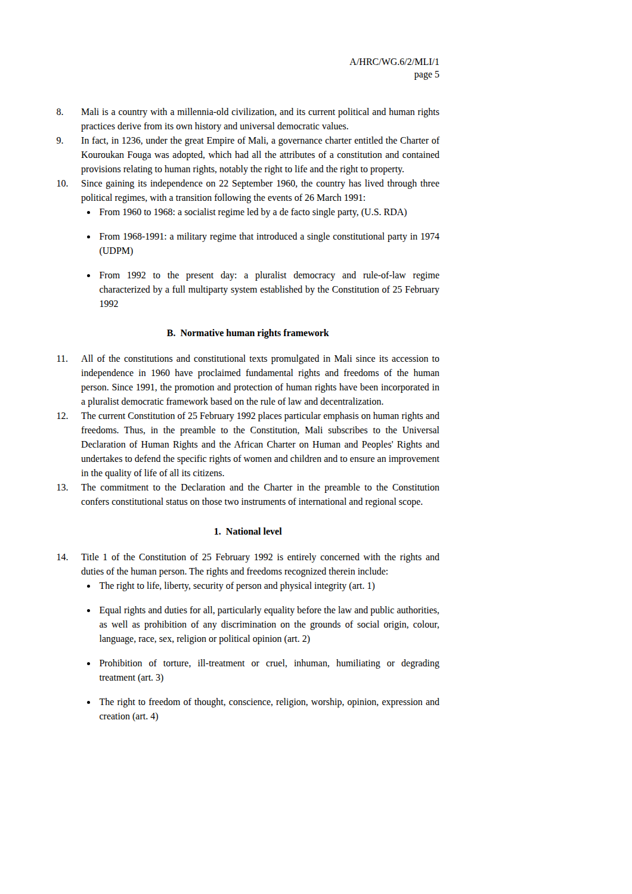A/HRC/WG.6/2/MLI/1
page 5
8.
Mali is a country with a millennia-old civilization, and its current political and human rights practices derive from its own history and universal democratic values.
9.
In fact, in 1236, under the great Empire of Mali, a governance charter entitled the Charter of Kouroukan Fouga was adopted, which had all the attributes of a constitution and contained provisions relating to human rights, notably the right to life and the right to property.
10.
Since gaining its independence on 22 September 1960, the country has lived through three political regimes, with a transition following the events of 26 March 1991:
From 1960 to 1968: a socialist regime led by a de facto single party, (U.S. RDA)
From 1968-1991: a military regime that introduced a single constitutional party in 1974 (UDPM)
From 1992 to the present day: a pluralist democracy and rule-of-law regime characterized by a full multiparty system established by the Constitution of 25 February 1992
B. Normative human rights framework
11.
All of the constitutions and constitutional texts promulgated in Mali since its accession to independence in 1960 have proclaimed fundamental rights and freedoms of the human person. Since 1991, the promotion and protection of human rights have been incorporated in a pluralist democratic framework based on the rule of law and decentralization.
12.
The current Constitution of 25 February 1992 places particular emphasis on human rights and freedoms. Thus, in the preamble to the Constitution, Mali subscribes to the Universal Declaration of Human Rights and the African Charter on Human and Peoples' Rights and undertakes to defend the specific rights of women and children and to ensure an improvement in the quality of life of all its citizens.
13.
The commitment to the Declaration and the Charter in the preamble to the Constitution confers constitutional status on those two instruments of international and regional scope.
1. National level
14.
Title 1 of the Constitution of 25 February 1992 is entirely concerned with the rights and duties of the human person. The rights and freedoms recognized therein include:
The right to life, liberty, security of person and physical integrity (art. 1)
Equal rights and duties for all, particularly equality before the law and public authorities, as well as prohibition of any discrimination on the grounds of social origin, colour, language, race, sex, religion or political opinion (art. 2)
Prohibition of torture, ill-treatment or cruel, inhuman, humiliating or degrading treatment (art. 3)
The right to freedom of thought, conscience, religion, worship, opinion, expression and creation (art. 4)